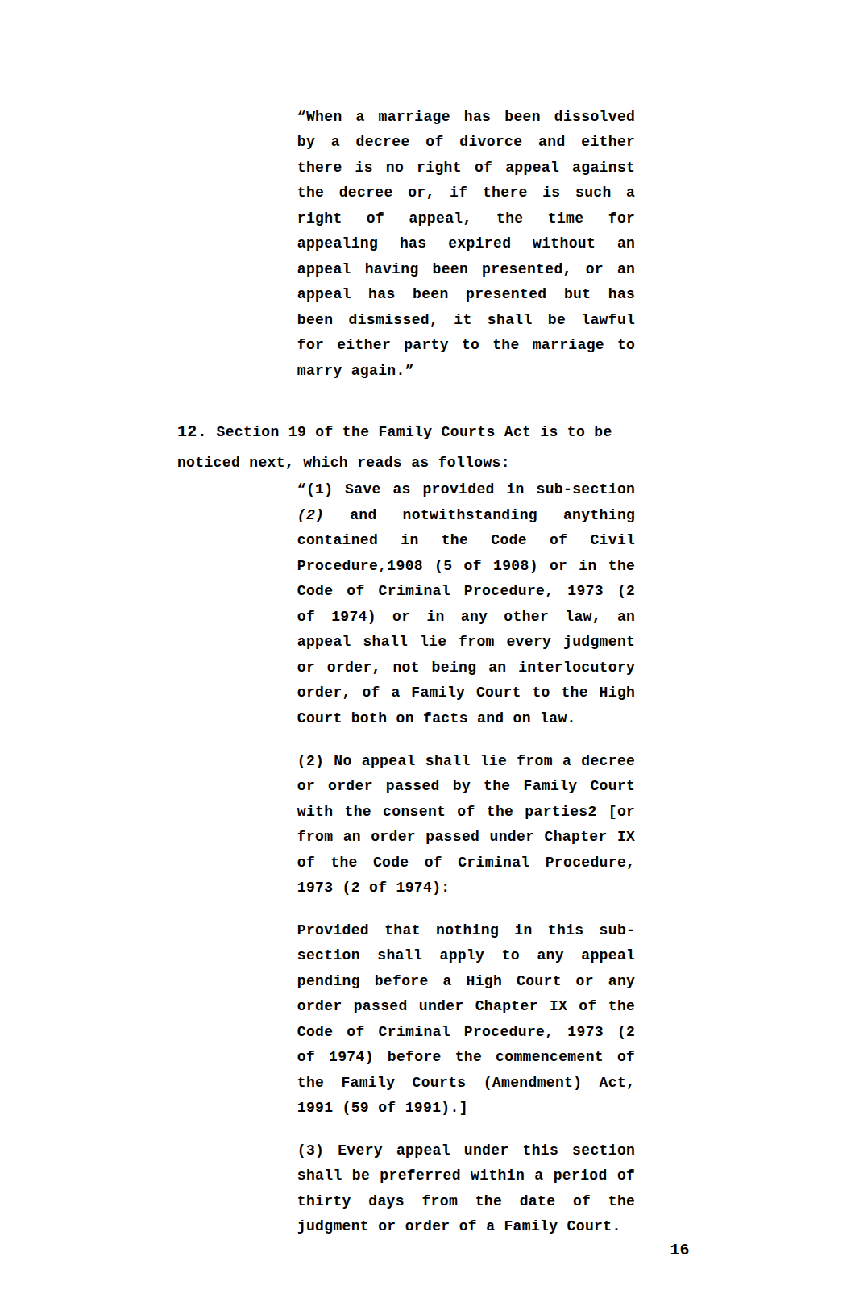“When a marriage has been dissolved by a decree of divorce and either there is no right of appeal against the decree or, if there is such a right of appeal, the time for appealing has expired without an appeal having been presented, or an appeal has been presented but has been dismissed, it shall be lawful for either party to the marriage to marry again.”
12. Section 19 of the Family Courts Act is to be noticed next, which reads as follows:
“(1) Save as provided in sub-section (2) and notwithstanding anything contained in the Code of Civil Procedure,1908 (5 of 1908) or in the Code of Criminal Procedure, 1973 (2 of 1974) or in any other law, an appeal shall lie from every judgment or order, not being an interlocutory order, of a Family Court to the High Court both on facts and on law.
(2) No appeal shall lie from a decree or order passed by the Family Court with the consent of the parties2 [or from an order passed under Chapter IX of the Code of Criminal Procedure, 1973 (2 of 1974):
Provided that nothing in this sub-section shall apply to any appeal pending before a High Court or any order passed under Chapter IX of the Code of Criminal Procedure, 1973 (2 of 1974) before the commencement of the Family Courts (Amendment) Act, 1991 (59 of 1991).]
(3) Every appeal under this section shall be preferred within a period of thirty days from the date of the judgment or order of a Family Court.
16